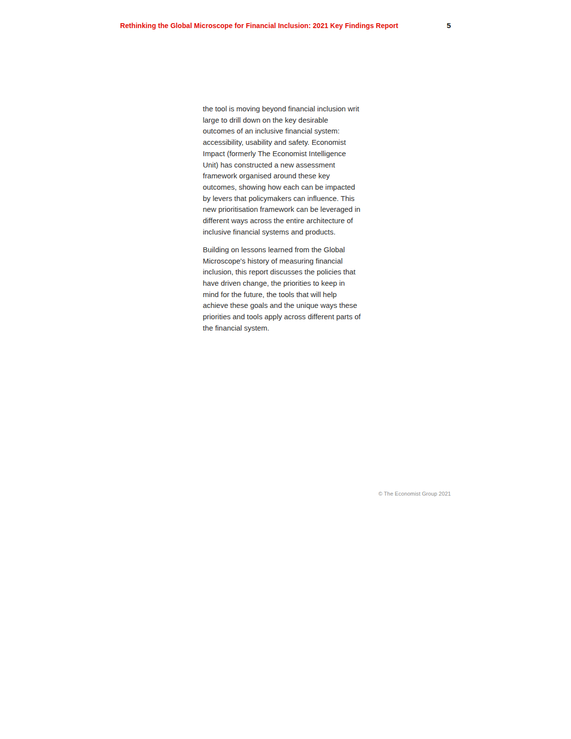Rethinking the Global Microscope for Financial Inclusion: 2021 Key Findings Report
5
the tool is moving beyond financial inclusion writ large to drill down on the key desirable outcomes of an inclusive financial system: accessibility, usability and safety. Economist Impact (formerly The Economist Intelligence Unit) has constructed a new assessment framework organised around these key outcomes, showing how each can be impacted by levers that policymakers can influence. This new prioritisation framework can be leveraged in different ways across the entire architecture of inclusive financial systems and products.
Building on lessons learned from the Global Microscope's history of measuring financial inclusion, this report discusses the policies that have driven change, the priorities to keep in mind for the future, the tools that will help achieve these goals and the unique ways these priorities and tools apply across different parts of the financial system.
© The Economist Group 2021